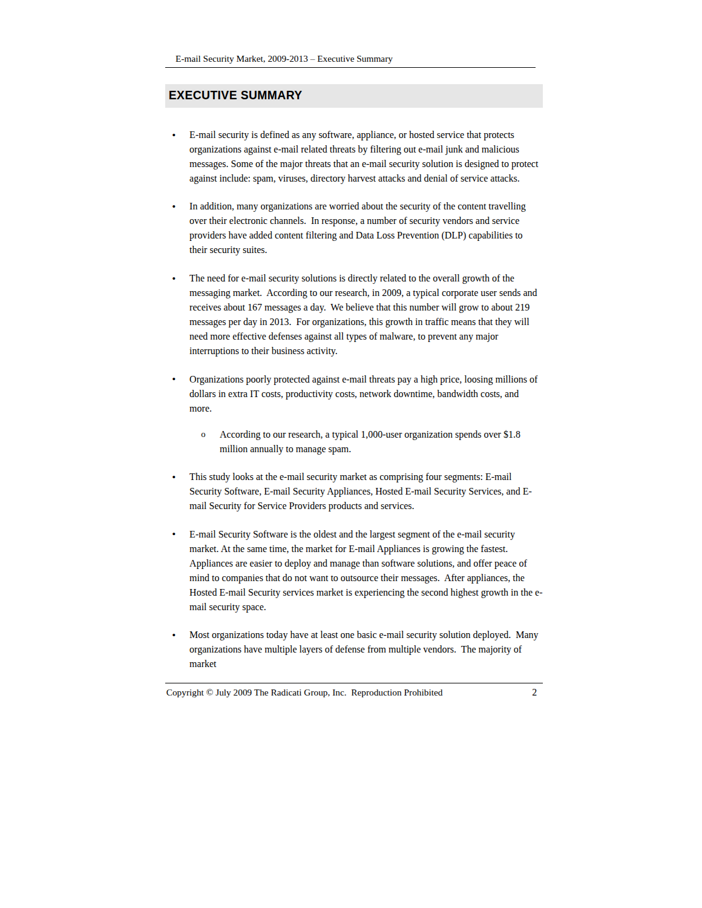E-mail Security Market, 2009-2013 – Executive Summary
EXECUTIVE SUMMARY
E-mail security is defined as any software, appliance, or hosted service that protects organizations against e-mail related threats by filtering out e-mail junk and malicious messages. Some of the major threats that an e-mail security solution is designed to protect against include: spam, viruses, directory harvest attacks and denial of service attacks.
In addition, many organizations are worried about the security of the content travelling over their electronic channels. In response, a number of security vendors and service providers have added content filtering and Data Loss Prevention (DLP) capabilities to their security suites.
The need for e-mail security solutions is directly related to the overall growth of the messaging market. According to our research, in 2009, a typical corporate user sends and receives about 167 messages a day. We believe that this number will grow to about 219 messages per day in 2013. For organizations, this growth in traffic means that they will need more effective defenses against all types of malware, to prevent any major interruptions to their business activity.
Organizations poorly protected against e-mail threats pay a high price, loosing millions of dollars in extra IT costs, productivity costs, network downtime, bandwidth costs, and more.
According to our research, a typical 1,000-user organization spends over $1.8 million annually to manage spam.
This study looks at the e-mail security market as comprising four segments: E-mail Security Software, E-mail Security Appliances, Hosted E-mail Security Services, and E-mail Security for Service Providers products and services.
E-mail Security Software is the oldest and the largest segment of the e-mail security market. At the same time, the market for E-mail Appliances is growing the fastest. Appliances are easier to deploy and manage than software solutions, and offer peace of mind to companies that do not want to outsource their messages. After appliances, the Hosted E-mail Security services market is experiencing the second highest growth in the e-mail security space.
Most organizations today have at least one basic e-mail security solution deployed. Many organizations have multiple layers of defense from multiple vendors. The majority of market
Copyright © July 2009 The Radicati Group, Inc. Reproduction Prohibited 2